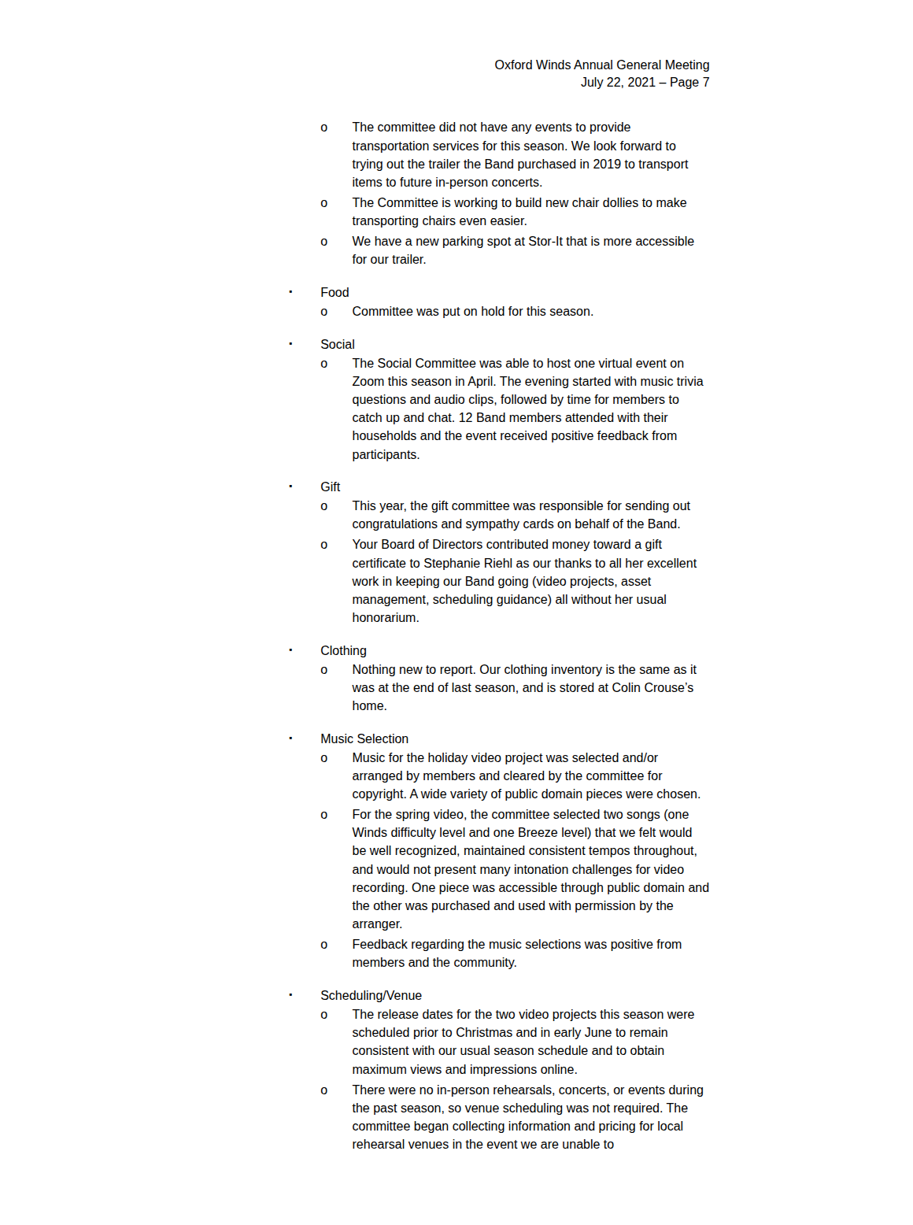Oxford Winds Annual General Meeting
July 22, 2021 – Page 7
o
The committee did not have any events to provide transportation services for this season. We look forward to trying out the trailer the Band purchased in 2019 to transport items to future in-person concerts.
o
The Committee is working to build new chair dollies to make transporting chairs even easier.
o
We have a new parking spot at Stor-It that is more accessible for our trailer.
▪ Food
o
Committee was put on hold for this season.
▪ Social
o
The Social Committee was able to host one virtual event on Zoom this season in April. The evening started with music trivia questions and audio clips, followed by time for members to catch up and chat. 12 Band members attended with their households and the event received positive feedback from participants.
▪ Gift
o
This year, the gift committee was responsible for sending out congratulations and sympathy cards on behalf of the Band.
o
Your Board of Directors contributed money toward a gift certificate to Stephanie Riehl as our thanks to all her excellent work in keeping our Band going (video projects, asset management, scheduling guidance) all without her usual honorarium.
▪ Clothing
o
Nothing new to report. Our clothing inventory is the same as it was at the end of last season, and is stored at Colin Crouse’s home.
▪ Music Selection
o
Music for the holiday video project was selected and/or arranged by members and cleared by the committee for copyright. A wide variety of public domain pieces were chosen.
o
For the spring video, the committee selected two songs (one Winds difficulty level and one Breeze level) that we felt would be well recognized, maintained consistent tempos throughout, and would not present many intonation challenges for video recording. One piece was accessible through public domain and the other was purchased and used with permission by the arranger.
o
Feedback regarding the music selections was positive from members and the community.
▪ Scheduling/Venue
o
The release dates for the two video projects this season were scheduled prior to Christmas and in early June to remain consistent with our usual season schedule and to obtain maximum views and impressions online.
o
There were no in-person rehearsals, concerts, or events during the past season, so venue scheduling was not required. The committee began collecting information and pricing for local rehearsal venues in the event we are unable to